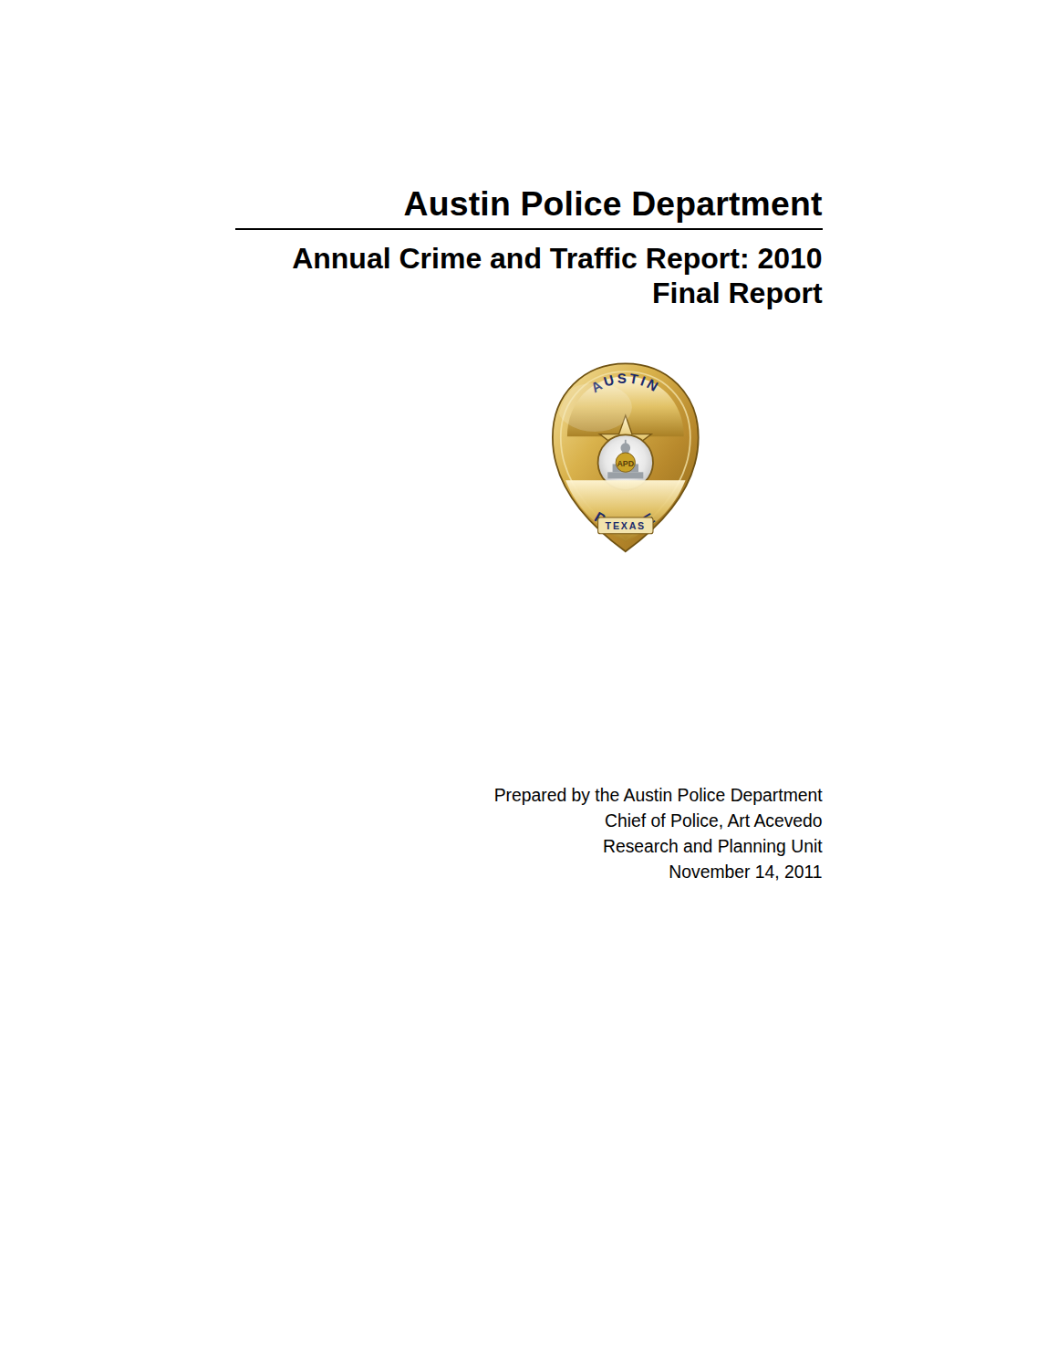Austin Police Department
Annual Crime and Traffic Report: 2010
Final Report
AUSTIN APD POLICE TEXAS
Prepared by the Austin Police Department
Chief of Police, Art Acevedo
Research and Planning Unit
November 14, 2011